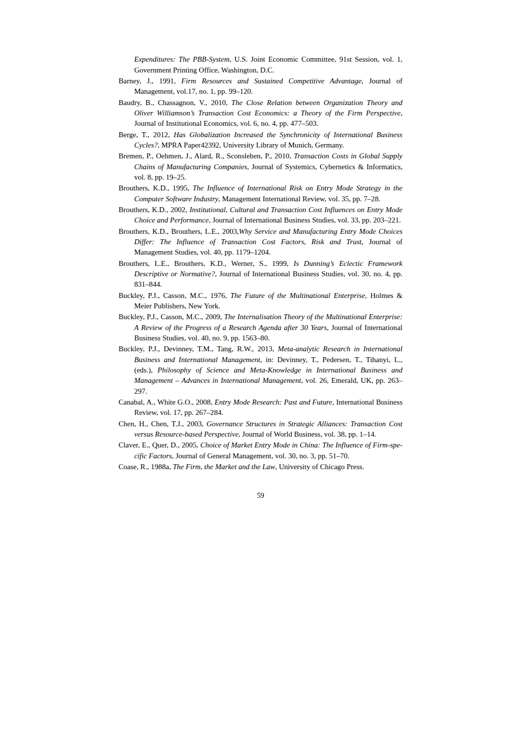Expenditures: The PBB-System, U.S. Joint Economic Committee, 91st Session, vol. 1, Government Printing Office, Washington, D.C.
Barney, J., 1991, Firm Resources and Sustained Competitive Advantage, Journal of Management, vol.17, no. 1, pp. 99–120.
Baudry, B., Chassagnon, V., 2010, The Close Relation between Organization Theory and Oliver Williamson’s Transaction Cost Economics: a Theory of the Firm Perspective, Journal of Institutional Economics, vol. 6, no. 4, pp. 477–503.
Berge, T., 2012, Has Globalization Increased the Synchronicity of International Business Cycles?, MPRA Paper42392, University Library of Munich, Germany.
Bremen, P., Oehmen, J., Alard, R., Sconsleben, P., 2010, Transaction Costs in Global Supply Chains of Manufacturing Companies, Journal of Systemics, Cybernetics & Informatics, vol. 8, pp. 19–25.
Brouthers, K.D., 1995, The Influence of International Risk on Entry Mode Strategy in the Computer Software Industry, Management International Review, vol. 35, pp. 7–28.
Brouthers, K.D., 2002, Institutional, Cultural and Transaction Cost Influences on Entry Mode Choice and Performance, Journal of International Business Studies, vol. 33, pp. 203–221.
Brouthers, K.D., Brouthers, L.E., 2003,Why Service and Manufacturing Entry Mode Choices Differ: The Influence of Transaction Cost Factors, Risk and Trust, Journal of Management Studies, vol. 40, pp. 1179–1204.
Brouthers, L.E., Brouthers, K.D., Werner, S., 1999, Is Dunning’s Eclectic Framework Descriptive or Normative?, Journal of International Business Studies, vol. 30, no. 4, pp. 831–844.
Buckley, P.J., Casson, M.C., 1976, The Future of the Multinational Enterprise, Holmes & Meier Publishers, New York.
Buckley, P.J., Casson, M.C., 2009, The Internalisation Theory of the Multinational Enterprise: A Review of the Progress of a Research Agenda after 30 Years, Journal of International Business Studies, vol. 40, no. 9, pp. 1563–80.
Buckley, P.J., Devinney, T.M., Tang, R.W., 2013, Meta-analytic Research in International Business and International Management, in: Devinney, T., Pedersen, T., Tihanyi, L., (eds.), Philosophy of Science and Meta-Knowledge in International Business and Management – Advances in International Management, vol. 26, Emerald, UK, pp. 263–297.
Canabal, A., White G.O., 2008, Entry Mode Research: Past and Future, International Business Review, vol. 17, pp. 267–284.
Chen, H., Chen, T.J., 2003, Governance Structures in Strategic Alliances: Transaction Cost versus Resource-based Perspective, Journal of World Business, vol. 38, pp. 1–14.
Claver, E., Quer, D., 2005, Choice of Market Entry Mode in China: The Influence of Firm-specific Factors, Journal of General Management, vol. 30, no. 3, pp. 51–70.
Coase, R., 1988a, The Firm, the Market and the Law, University of Chicago Press.
59